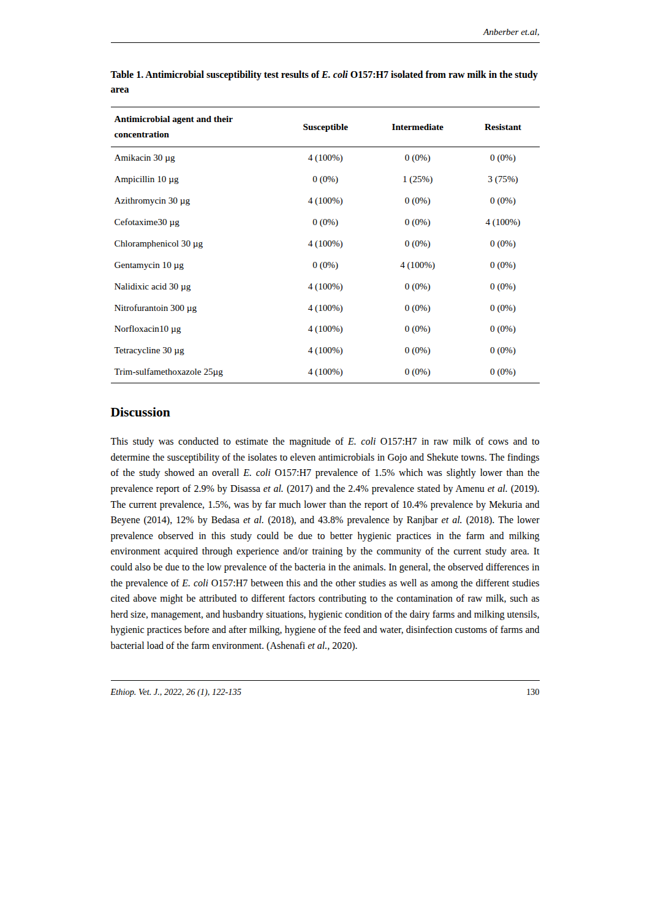Anberber et.al,
Table 1. Antimicrobial susceptibility test results of E. coli O157:H7 isolated from raw milk in the study area
| Antimicrobial agent and their concentration | Susceptible | Intermediate | Resistant |
| --- | --- | --- | --- |
| Amikacin 30 µg | 4 (100%) | 0 (0%) | 0 (0%) |
| Ampicillin 10 µg | 0 (0%) | 1 (25%) | 3 (75%) |
| Azithromycin 30 µg | 4 (100%) | 0 (0%) | 0 (0%) |
| Cefotaxime30 µg | 0 (0%) | 0 (0%) | 4 (100%) |
| Chloramphenicol 30 µg | 4 (100%) | 0 (0%) | 0 (0%) |
| Gentamycin 10 µg | 0 (0%) | 4 (100%) | 0 (0%) |
| Nalidixic acid 30 µg | 4 (100%) | 0 (0%) | 0 (0%) |
| Nitrofurantoin 300 µg | 4 (100%) | 0 (0%) | 0 (0%) |
| Norfloxacin10 µg | 4 (100%) | 0 (0%) | 0 (0%) |
| Tetracycline 30 µg | 4 (100%) | 0 (0%) | 0 (0%) |
| Trim-sulfamethoxazole 25µg | 4 (100%) | 0 (0%) | 0 (0%) |
Discussion
This study was conducted to estimate the magnitude of E. coli O157:H7 in raw milk of cows and to determine the susceptibility of the isolates to eleven antimicrobials in Gojo and Shekute towns. The findings of the study showed an overall E. coli O157:H7 prevalence of 1.5% which was slightly lower than the prevalence report of 2.9% by Disassa et al. (2017) and the 2.4% prevalence stated by Amenu et al. (2019). The current prevalence, 1.5%, was by far much lower than the report of 10.4% prevalence by Mekuria and Beyene (2014), 12% by Bedasa et al. (2018), and 43.8% prevalence by Ranjbar et al. (2018). The lower prevalence observed in this study could be due to better hygienic practices in the farm and milking environment acquired through experience and/or training by the community of the current study area. It could also be due to the low prevalence of the bacteria in the animals. In general, the observed differences in the prevalence of E. coli O157:H7 between this and the other studies as well as among the different studies cited above might be attributed to different factors contributing to the contamination of raw milk, such as herd size, management, and husbandry situations, hygienic condition of the dairy farms and milking utensils, hygienic practices before and after milking, hygiene of the feed and water, disinfection customs of farms and bacterial load of the farm environment. (Ashenafi et al., 2020).
Ethiop. Vet. J., 2022, 26 (1), 122-135 130